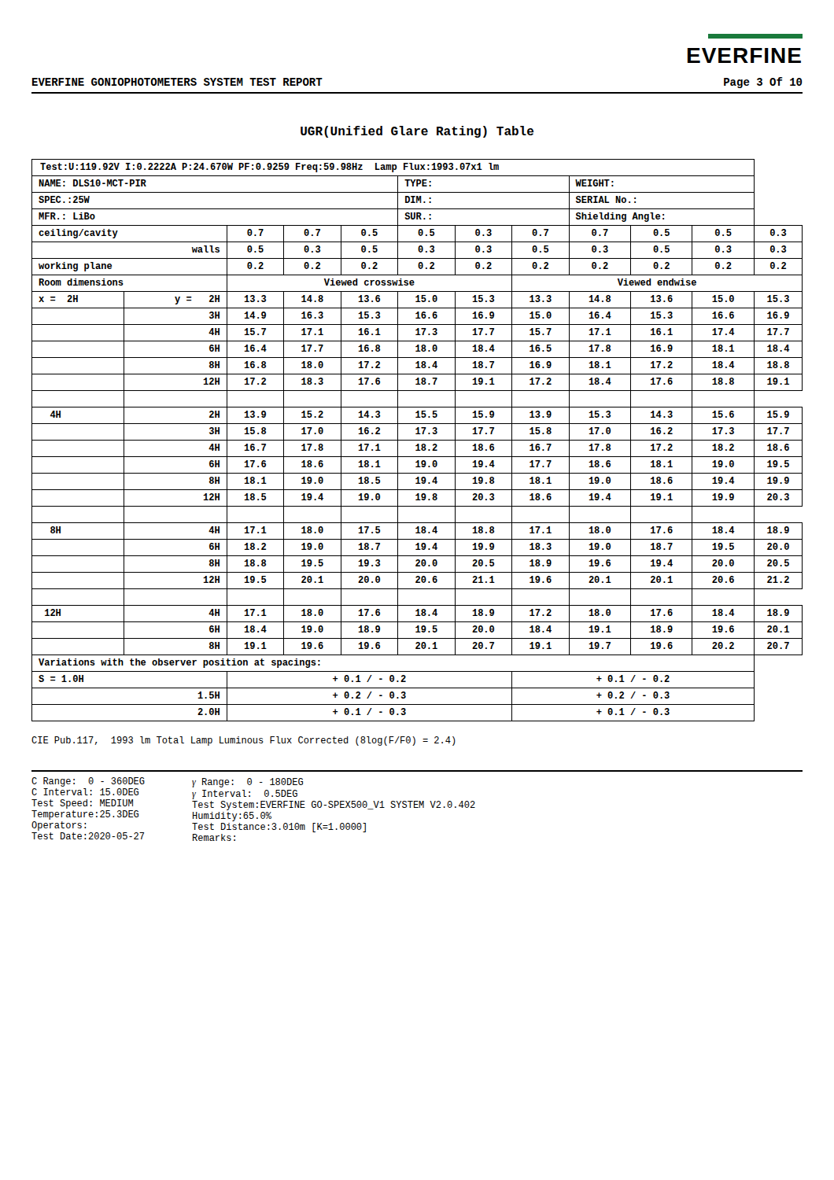EVERFINE
EVERFINE GONIOPHOTOMETERS SYSTEM TEST REPORT Page 3 Of 10
UGR(Unified Glare Rating) Table
| Test:U:119.92V I:0.2222A P:24.670W PF:0.9259 Freq:59.98Hz Lamp Flux:1993.07x1 lm |
| NAME: DLS10-MCT-PIR | TYPE: | WEIGHT: |
| SPEC.:25W | DIM.: | SERIAL No.: |
| MFR.: LiBo | SUR.: | Shielding Angle: |
| ceiling/cavity | 0.7 | 0.7 | 0.5 | 0.5 | 0.3 | 0.7 | 0.7 | 0.5 | 0.5 | 0.3 |
| walls | 0.5 | 0.3 | 0.5 | 0.3 | 0.3 | 0.5 | 0.3 | 0.5 | 0.3 | 0.3 |
| working plane | 0.2 | 0.2 | 0.2 | 0.2 | 0.2 | 0.2 | 0.2 | 0.2 | 0.2 | 0.2 |
| Room dimensions | Viewed crosswise | Viewed endwise |
| x = 2H | y = 2H | 13.3 | 14.8 | 13.6 | 15.0 | 15.3 | 13.3 | 14.8 | 13.6 | 15.0 | 15.3 |
| | 3H | 14.9 | 16.3 | 15.3 | 16.6 | 16.9 | 15.0 | 16.4 | 15.3 | 16.6 | 16.9 |
| | 4H | 15.7 | 17.1 | 16.1 | 17.3 | 17.7 | 15.7 | 17.1 | 16.1 | 17.4 | 17.7 |
| | 6H | 16.4 | 17.7 | 16.8 | 18.0 | 18.4 | 16.5 | 17.8 | 16.9 | 18.1 | 18.4 |
| | 8H | 16.8 | 18.0 | 17.2 | 18.4 | 18.7 | 16.9 | 18.1 | 17.2 | 18.4 | 18.8 |
| | 12H | 17.2 | 18.3 | 17.6 | 18.7 | 19.1 | 17.2 | 18.4 | 17.6 | 18.8 | 19.1 |
| 4H | 2H | 13.9 | 15.2 | 14.3 | 15.5 | 15.9 | 13.9 | 15.3 | 14.3 | 15.6 | 15.9 |
| | 3H | 15.8 | 17.0 | 16.2 | 17.3 | 17.7 | 15.8 | 17.0 | 16.2 | 17.3 | 17.7 |
| | 4H | 16.7 | 17.8 | 17.1 | 18.2 | 18.6 | 16.7 | 17.8 | 17.2 | 18.2 | 18.6 |
| | 6H | 17.6 | 18.6 | 18.1 | 19.0 | 19.4 | 17.7 | 18.6 | 18.1 | 19.0 | 19.5 |
| | 8H | 18.1 | 19.0 | 18.5 | 19.4 | 19.8 | 18.1 | 19.0 | 18.6 | 19.4 | 19.9 |
| | 12H | 18.5 | 19.4 | 19.0 | 19.8 | 20.3 | 18.6 | 19.4 | 19.1 | 19.9 | 20.3 |
| 8H | 4H | 17.1 | 18.0 | 17.5 | 18.4 | 18.8 | 17.1 | 18.0 | 17.6 | 18.4 | 18.9 |
| | 6H | 18.2 | 19.0 | 18.7 | 19.4 | 19.9 | 18.3 | 19.0 | 18.7 | 19.5 | 20.0 |
| | 8H | 18.8 | 19.5 | 19.3 | 20.0 | 20.5 | 18.9 | 19.6 | 19.4 | 20.0 | 20.5 |
| | 12H | 19.5 | 20.1 | 20.0 | 20.6 | 21.1 | 19.6 | 20.1 | 20.1 | 20.6 | 21.2 |
| 12H | 4H | 17.1 | 18.0 | 17.6 | 18.4 | 18.9 | 17.2 | 18.0 | 17.6 | 18.4 | 18.9 |
| | 6H | 18.4 | 19.0 | 18.9 | 19.5 | 20.0 | 18.4 | 19.1 | 18.9 | 19.6 | 20.1 |
| | 8H | 19.1 | 19.6 | 19.6 | 20.1 | 20.7 | 19.1 | 19.7 | 19.6 | 20.2 | 20.7 |
| Variations with the observer position at spacings: |
| S = 1.0H | + 0.1 / - 0.2 | + 0.1 / - 0.2 |
| 1.5H | + 0.2 / - 0.3 | + 0.2 / - 0.3 |
| 2.0H | + 0.1 / - 0.3 | + 0.1 / - 0.3 |
CIE Pub.117, 1993 lm Total Lamp Luminous Flux Corrected (8log(F/F0) = 2.4)
C Range: 0 - 360DEG C Interval: 15.0DEG Test Speed: MEDIUM Temperature:25.3DEG Operators: Test Date:2020-05-27
γ Range: 0 - 180DEG γ Interval: 0.5DEG Test System:EVERFINE GO-SPEX500_V1 SYSTEM V2.0.402 Humidity:65.0% Test Distance:3.010m [K=1.0000] Remarks: